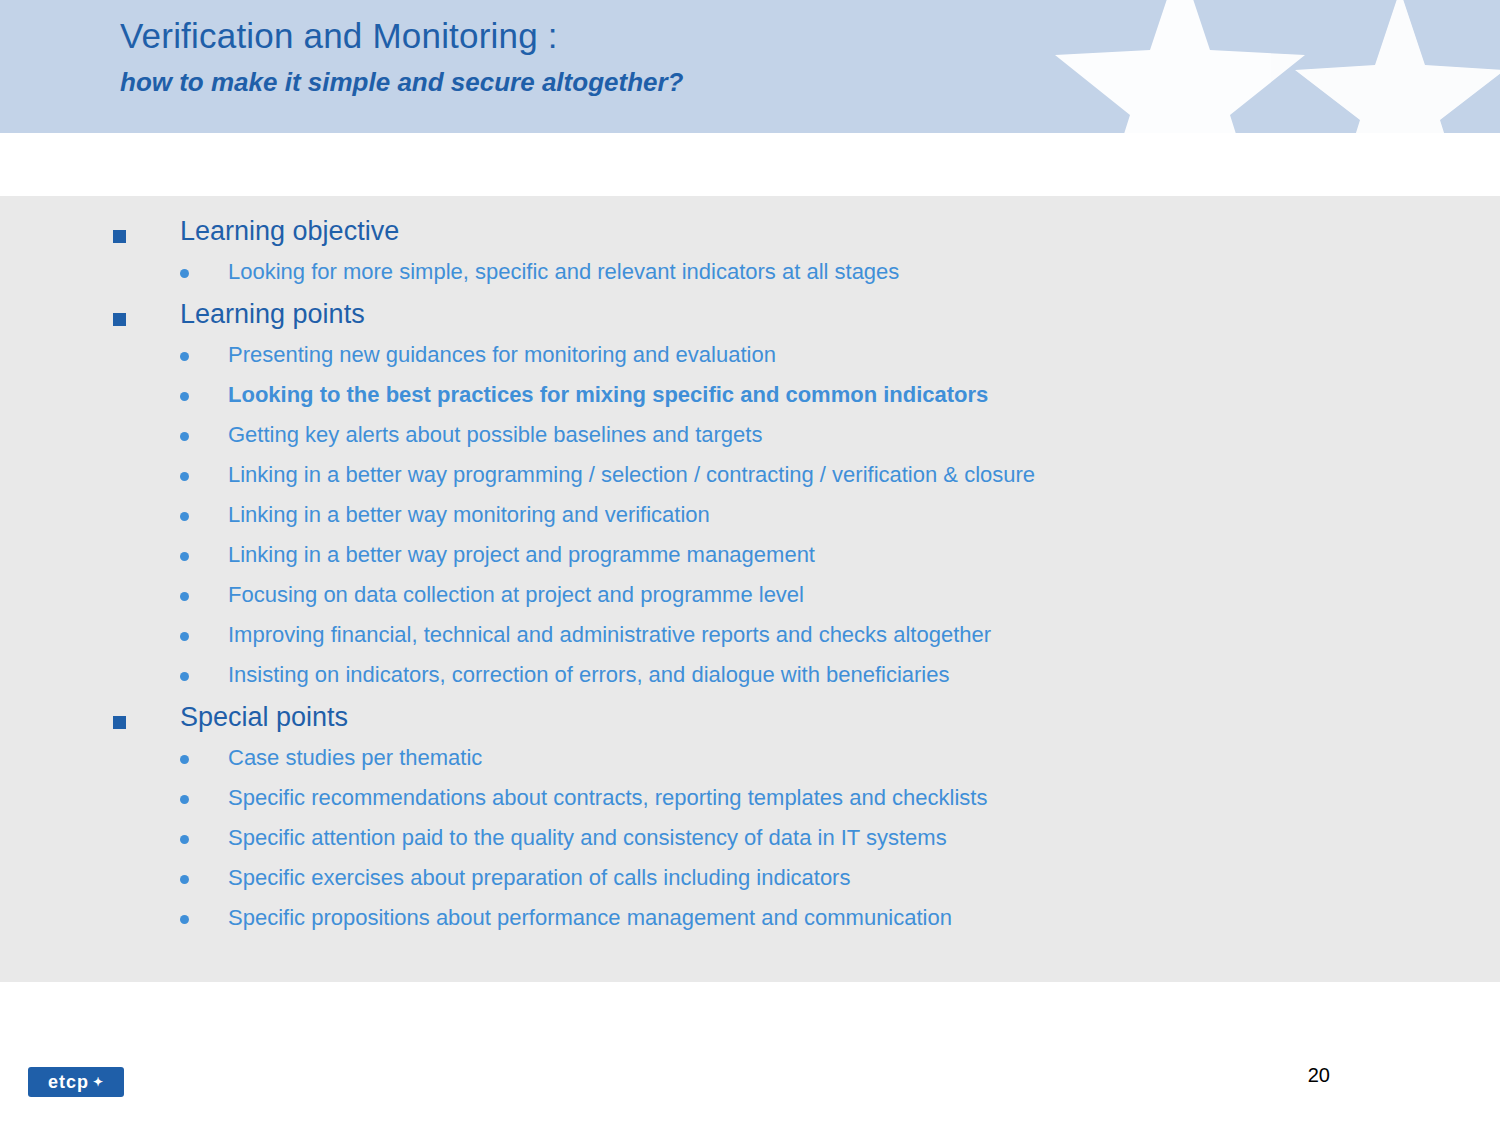Verification and Monitoring :
how to make it simple and secure altogether?
Learning objective
Looking for more simple, specific and relevant indicators at all stages
Learning points
Presenting new guidances for monitoring and evaluation
Looking to the best practices for mixing specific and common indicators
Getting key alerts about possible baselines and targets
Linking in a better way programming / selection / contracting / verification & closure
Linking in a better way monitoring and verification
Linking in a better way project and programme management
Focusing on data collection at project and programme level
Improving financial, technical and administrative reports and checks altogether
Insisting on indicators, correction of errors, and dialogue with beneficiaries
Special points
Case studies per thematic
Specific recommendations about contracts, reporting templates and checklists
Specific attention paid to the quality and consistency of data in IT systems
Specific exercises about preparation of calls including indicators
Specific propositions about performance management and communication
etcp✦
20